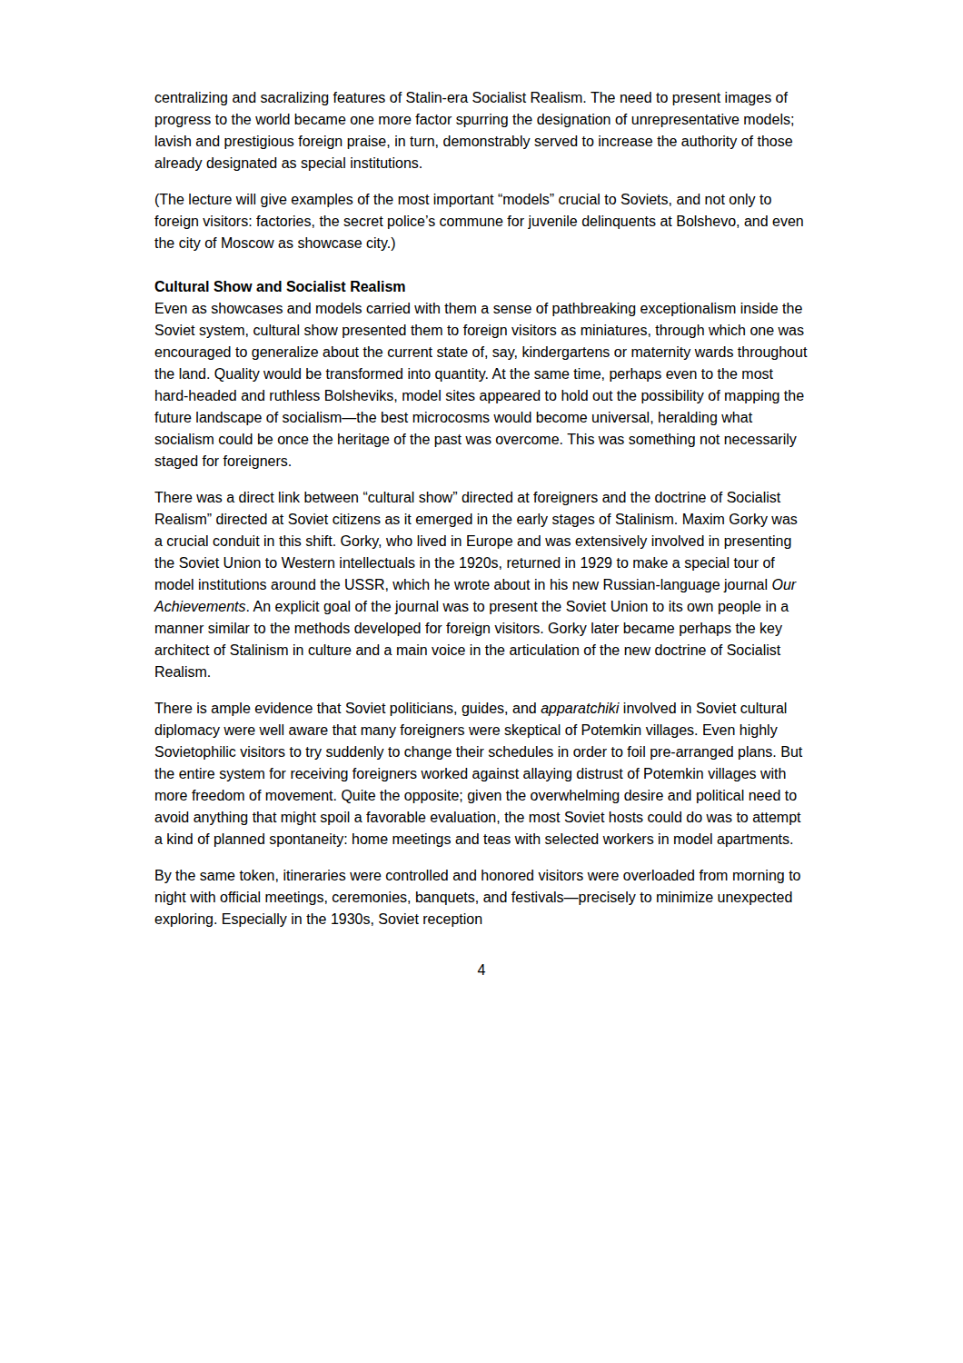centralizing and sacralizing features of Stalin-era Socialist Realism. The need to present images of progress to the world became one more factor spurring the designation of unrepresentative models; lavish and prestigious foreign praise, in turn, demonstrably served to increase the authority of those already designated as special institutions.
(The lecture will give examples of the most important “models” crucial to Soviets, and not only to foreign visitors: factories, the secret police’s commune for juvenile delinquents at Bolshevo, and even the city of Moscow as showcase city.)
Cultural Show and Socialist Realism
Even as showcases and models carried with them a sense of pathbreaking exceptionalism inside the Soviet system, cultural show presented them to foreign visitors as miniatures, through which one was encouraged to generalize about the current state of, say, kindergartens or maternity wards throughout the land. Quality would be transformed into quantity. At the same time, perhaps even to the most hard-headed and ruthless Bolsheviks, model sites appeared to hold out the possibility of mapping the future landscape of socialism—the best microcosms would become universal, heralding what socialism could be once the heritage of the past was overcome. This was something not necessarily staged for foreigners.
There was a direct link between “cultural show” directed at foreigners and the doctrine of Socialist Realism” directed at Soviet citizens as it emerged in the early stages of Stalinism. Maxim Gorky was a crucial conduit in this shift. Gorky, who lived in Europe and was extensively involved in presenting the Soviet Union to Western intellectuals in the 1920s, returned in 1929 to make a special tour of model institutions around the USSR, which he wrote about in his new Russian-language journal Our Achievements. An explicit goal of the journal was to present the Soviet Union to its own people in a manner similar to the methods developed for foreign visitors. Gorky later became perhaps the key architect of Stalinism in culture and a main voice in the articulation of the new doctrine of Socialist Realism.
There is ample evidence that Soviet politicians, guides, and apparatchiki involved in Soviet cultural diplomacy were well aware that many foreigners were skeptical of Potemkin villages. Even highly Sovietophilic visitors to try suddenly to change their schedules in order to foil pre-arranged plans. But the entire system for receiving foreigners worked against allaying distrust of Potemkin villages with more freedom of movement. Quite the opposite; given the overwhelming desire and political need to avoid anything that might spoil a favorable evaluation, the most Soviet hosts could do was to attempt a kind of planned spontaneity: home meetings and teas with selected workers in model apartments.
By the same token, itineraries were controlled and honored visitors were overloaded from morning to night with official meetings, ceremonies, banquets, and festivals—precisely to minimize unexpected exploring. Especially in the 1930s, Soviet reception
4